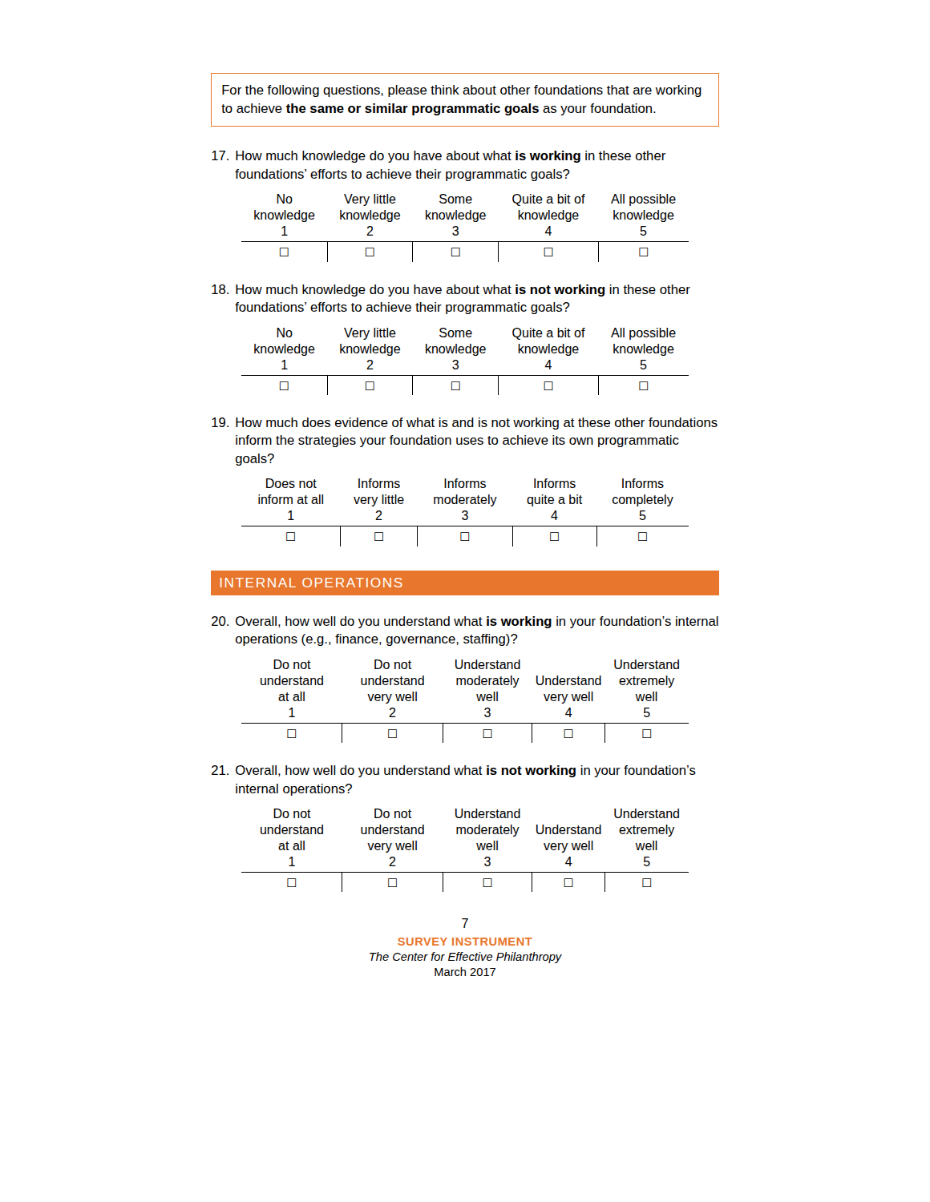For the following questions, please think about other foundations that are working to achieve the same or similar programmatic goals as your foundation.
17.
How much knowledge do you have about what is working in these other foundations’ efforts to achieve their programmatic goals?
| No knowledge 1 | Very little knowledge 2 | Some knowledge 3 | Quite a bit of knowledge 4 | All possible knowledge 5 |
| ☐ | ☐ | ☐ | ☐ | ☐ |
18.
How much knowledge do you have about what is not working in these other foundations’ efforts to achieve their programmatic goals?
| No knowledge 1 | Very little knowledge 2 | Some knowledge 3 | Quite a bit of knowledge 4 | All possible knowledge 5 |
| ☐ | ☐ | ☐ | ☐ | ☐ |
19.
How much does evidence of what is and is not working at these other foundations inform the strategies your foundation uses to achieve its own programmatic goals?
| Does not inform at all 1 | Informs very little 2 | Informs moderately 3 | Informs quite a bit 4 | Informs completely 5 |
| ☐ | ☐ | ☐ | ☐ | ☐ |
INTERNAL OPERATIONS
20.
Overall, how well do you understand what is working in your foundation’s internal operations (e.g., finance, governance, staffing)?
| Do not understand at all 1 | Do not understand very well 2 | Understand moderately well 3 | Understand very well 4 | Understand extremely well 5 |
| ☐ | ☐ | ☐ | ☐ | ☐ |
21.
Overall, how well do you understand what is not working in your foundation’s internal operations?
| Do not understand at all 1 | Do not understand very well 2 | Understand moderately well 3 | Understand very well 4 | Understand extremely well 5 |
| ☐ | ☐ | ☐ | ☐ | ☐ |
7
SURVEY INSTRUMENT
The Center for Effective Philanthropy
March 2017